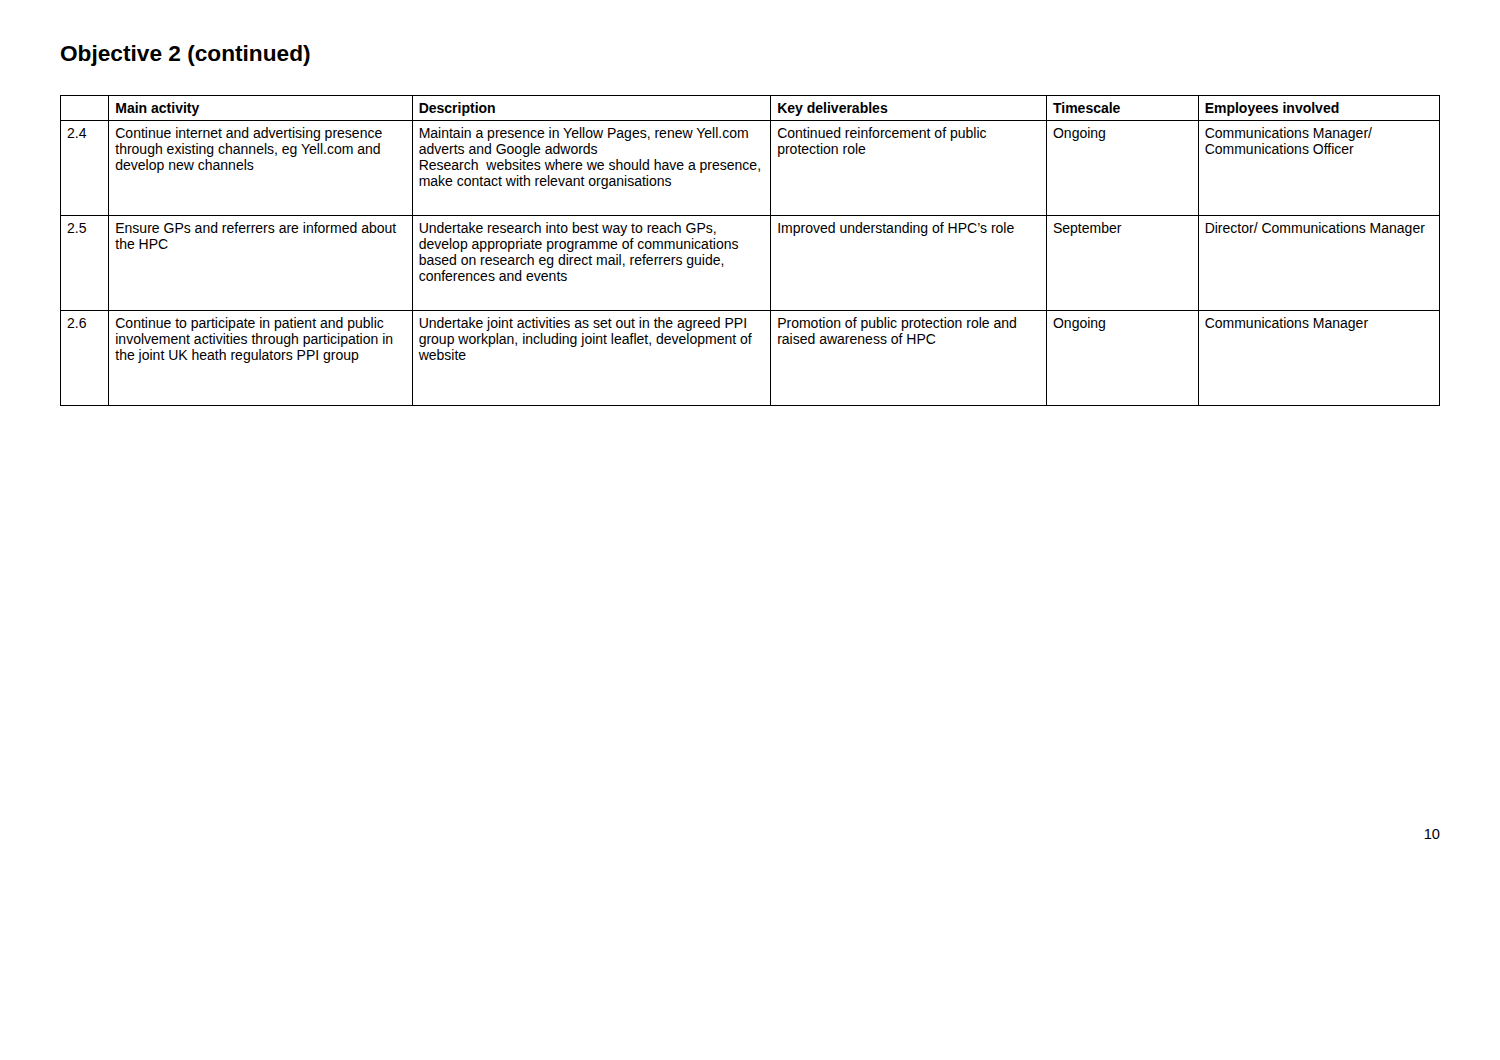Objective 2 (continued)
| | Main activity | Description | Key deliverables | Timescale | Employees involved |
| --- | --- | --- | --- | --- | --- |
| 2.4 | Continue internet and advertising presence through existing channels, eg Yell.com and develop new channels | Maintain a presence in Yellow Pages, renew Yell.com adverts and Google adwords Research websites where we should have a presence, make contact with relevant organisations | Continued reinforcement of public protection role | Ongoing | Communications Manager/ Communications Officer |
| 2.5 | Ensure GPs and referrers are informed about the HPC | Undertake research into best way to reach GPs, develop appropriate programme of communications based on research eg direct mail, referrers guide, conferences and events | Improved understanding of HPC’s role | September | Director/ Communications Manager |
| 2.6 | Continue to participate in patient and public involvement activities through participation in the joint UK heath regulators PPI group | Undertake joint activities as set out in the agreed PPI group workplan, including joint leaflet, development of website | Promotion of public protection role and raised awareness of HPC | Ongoing | Communications Manager |
10